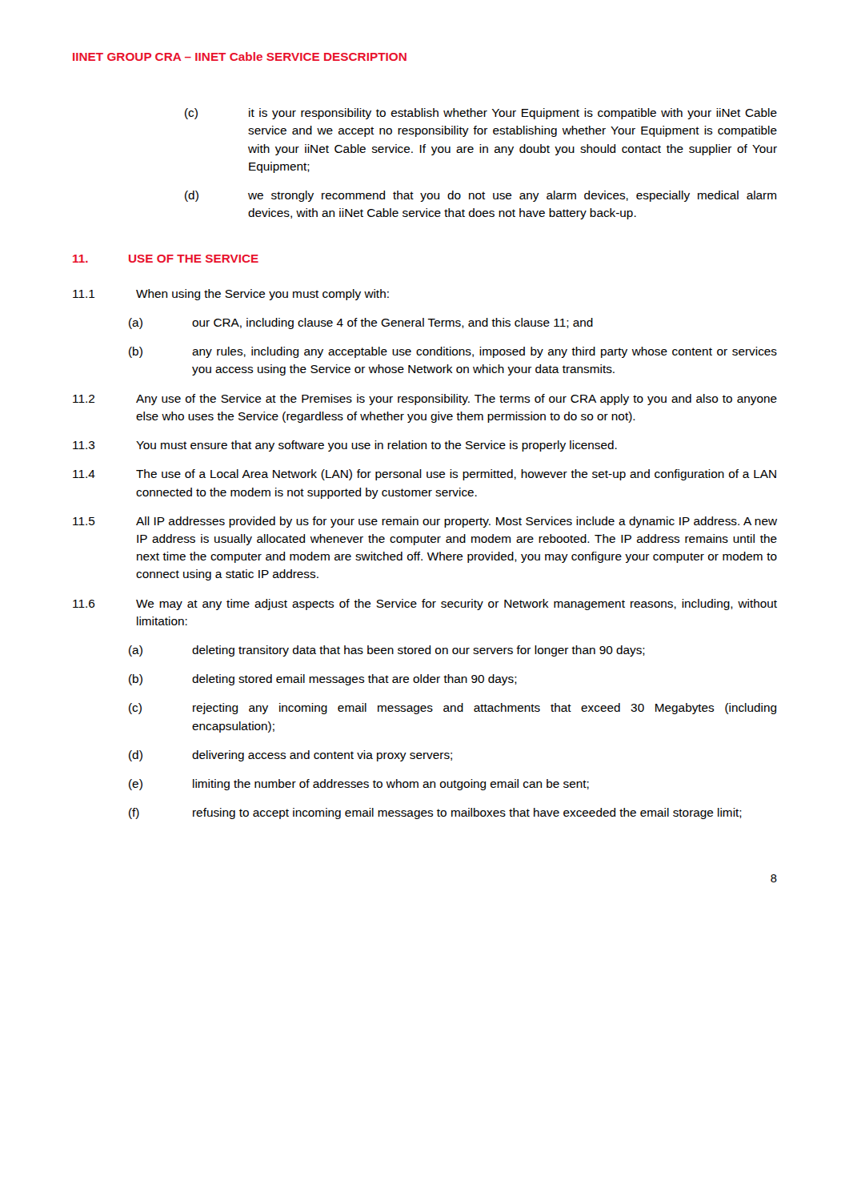IINET GROUP CRA – IINET Cable SERVICE DESCRIPTION
(c)
it is your responsibility to establish whether Your Equipment is compatible with your iiNet Cable service and we accept no responsibility for establishing whether Your Equipment is compatible with your iiNet Cable service. If you are in any doubt you should contact the supplier of Your Equipment;
(d)
we strongly recommend that you do not use any alarm devices, especially medical alarm devices, with an iiNet Cable service that does not have battery back-up.
11.
USE OF THE SERVICE
11.1
When using the Service you must comply with:
(a)
our CRA, including clause 4 of the General Terms, and this clause 11; and
(b)
any rules, including any acceptable use conditions, imposed by any third party whose content or services you access using the Service or whose Network on which your data transmits.
11.2
Any use of the Service at the Premises is your responsibility. The terms of our CRA apply to you and also to anyone else who uses the Service (regardless of whether you give them permission to do so or not).
11.3
You must ensure that any software you use in relation to the Service is properly licensed.
11.4
The use of a Local Area Network (LAN) for personal use is permitted, however the set-up and configuration of a LAN connected to the modem is not supported by customer service.
11.5
All IP addresses provided by us for your use remain our property. Most Services include a dynamic IP address. A new IP address is usually allocated whenever the computer and modem are rebooted. The IP address remains until the next time the computer and modem are switched off. Where provided, you may configure your computer or modem to connect using a static IP address.
11.6
We may at any time adjust aspects of the Service for security or Network management reasons, including, without limitation:
(a)
deleting transitory data that has been stored on our servers for longer than 90 days;
(b)
deleting stored email messages that are older than 90 days;
(c)
rejecting any incoming email messages and attachments that exceed 30 Megabytes (including encapsulation);
(d)
delivering access and content via proxy servers;
(e)
limiting the number of addresses to whom an outgoing email can be sent;
(f)
refusing to accept incoming email messages to mailboxes that have exceeded the email storage limit;
8